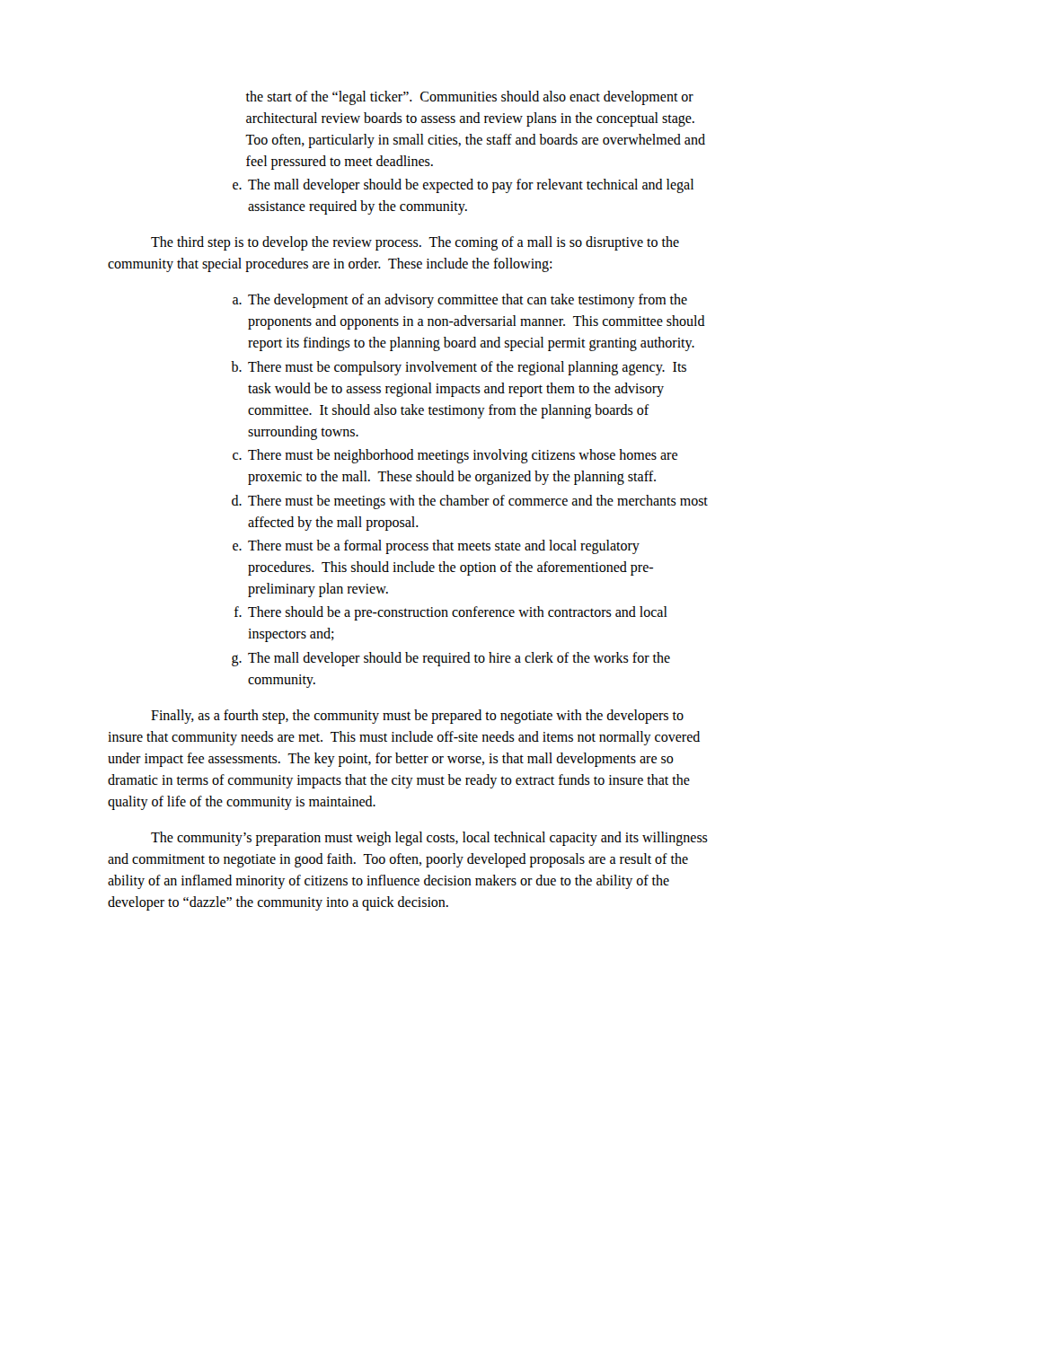the start of the “legal ticker”. Communities should also enact development or architectural review boards to assess and review plans in the conceptual stage. Too often, particularly in small cities, the staff and boards are overwhelmed and feel pressured to meet deadlines.
The mall developer should be expected to pay for relevant technical and legal assistance required by the community.
The third step is to develop the review process. The coming of a mall is so disruptive to the community that special procedures are in order. These include the following:
The development of an advisory committee that can take testimony from the proponents and opponents in a non-adversarial manner. This committee should report its findings to the planning board and special permit granting authority.
There must be compulsory involvement of the regional planning agency. Its task would be to assess regional impacts and report them to the advisory committee. It should also take testimony from the planning boards of surrounding towns.
There must be neighborhood meetings involving citizens whose homes are proxemic to the mall. These should be organized by the planning staff.
There must be meetings with the chamber of commerce and the merchants most affected by the mall proposal.
There must be a formal process that meets state and local regulatory procedures. This should include the option of the aforementioned pre-preliminary plan review.
There should be a pre-construction conference with contractors and local inspectors and;
The mall developer should be required to hire a clerk of the works for the community.
Finally, as a fourth step, the community must be prepared to negotiate with the developers to insure that community needs are met. This must include off-site needs and items not normally covered under impact fee assessments. The key point, for better or worse, is that mall developments are so dramatic in terms of community impacts that the city must be ready to extract funds to insure that the quality of life of the community is maintained.
The community’s preparation must weigh legal costs, local technical capacity and its willingness and commitment to negotiate in good faith. Too often, poorly developed proposals are a result of the ability of an inflamed minority of citizens to influence decision makers or due to the ability of the developer to “dazzle” the community into a quick decision.